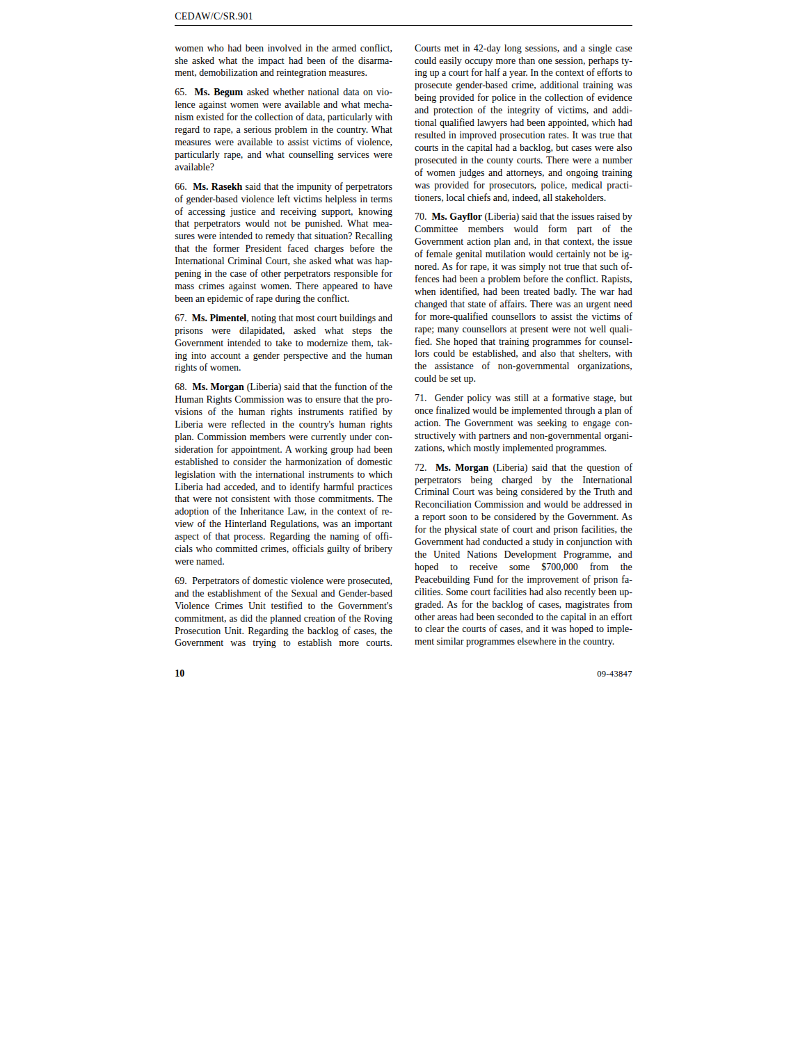CEDAW/C/SR.901
women who had been involved in the armed conflict, she asked what the impact had been of the disarmament, demobilization and reintegration measures.
65. Ms. Begum asked whether national data on violence against women were available and what mechanism existed for the collection of data, particularly with regard to rape, a serious problem in the country. What measures were available to assist victims of violence, particularly rape, and what counselling services were available?
66. Ms. Rasekh said that the impunity of perpetrators of gender-based violence left victims helpless in terms of accessing justice and receiving support, knowing that perpetrators would not be punished. What measures were intended to remedy that situation? Recalling that the former President faced charges before the International Criminal Court, she asked what was happening in the case of other perpetrators responsible for mass crimes against women. There appeared to have been an epidemic of rape during the conflict.
67. Ms. Pimentel, noting that most court buildings and prisons were dilapidated, asked what steps the Government intended to take to modernize them, taking into account a gender perspective and the human rights of women.
68. Ms. Morgan (Liberia) said that the function of the Human Rights Commission was to ensure that the provisions of the human rights instruments ratified by Liberia were reflected in the country's human rights plan. Commission members were currently under consideration for appointment. A working group had been established to consider the harmonization of domestic legislation with the international instruments to which Liberia had acceded, and to identify harmful practices that were not consistent with those commitments. The adoption of the Inheritance Law, in the context of review of the Hinterland Regulations, was an important aspect of that process. Regarding the naming of officials who committed crimes, officials guilty of bribery were named.
69. Perpetrators of domestic violence were prosecuted, and the establishment of the Sexual and Gender-based Violence Crimes Unit testified to the Government's commitment, as did the planned creation of the Roving Prosecution Unit. Regarding the backlog of cases, the Government was trying to establish more courts. Courts met in 42-day long sessions, and a single case could easily occupy more than one session, perhaps tying up a court for half a year. In the context of efforts to prosecute gender-based crime, additional training was being provided for police in the collection of evidence and protection of the integrity of victims, and additional qualified lawyers had been appointed, which had resulted in improved prosecution rates. It was true that courts in the capital had a backlog, but cases were also prosecuted in the county courts. There were a number of women judges and attorneys, and ongoing training was provided for prosecutors, police, medical practitioners, local chiefs and, indeed, all stakeholders.
70. Ms. Gayflor (Liberia) said that the issues raised by Committee members would form part of the Government action plan and, in that context, the issue of female genital mutilation would certainly not be ignored. As for rape, it was simply not true that such offences had been a problem before the conflict. Rapists, when identified, had been treated badly. The war had changed that state of affairs. There was an urgent need for more-qualified counsellors to assist the victims of rape; many counsellors at present were not well qualified. She hoped that training programmes for counsellors could be established, and also that shelters, with the assistance of non-governmental organizations, could be set up.
71. Gender policy was still at a formative stage, but once finalized would be implemented through a plan of action. The Government was seeking to engage constructively with partners and non-governmental organizations, which mostly implemented programmes.
72. Ms. Morgan (Liberia) said that the question of perpetrators being charged by the International Criminal Court was being considered by the Truth and Reconciliation Commission and would be addressed in a report soon to be considered by the Government. As for the physical state of court and prison facilities, the Government had conducted a study in conjunction with the United Nations Development Programme, and hoped to receive some $700,000 from the Peacebuilding Fund for the improvement of prison facilities. Some court facilities had also recently been upgraded. As for the backlog of cases, magistrates from other areas had been seconded to the capital in an effort to clear the courts of cases, and it was hoped to implement similar programmes elsewhere in the country.
10 09-43847